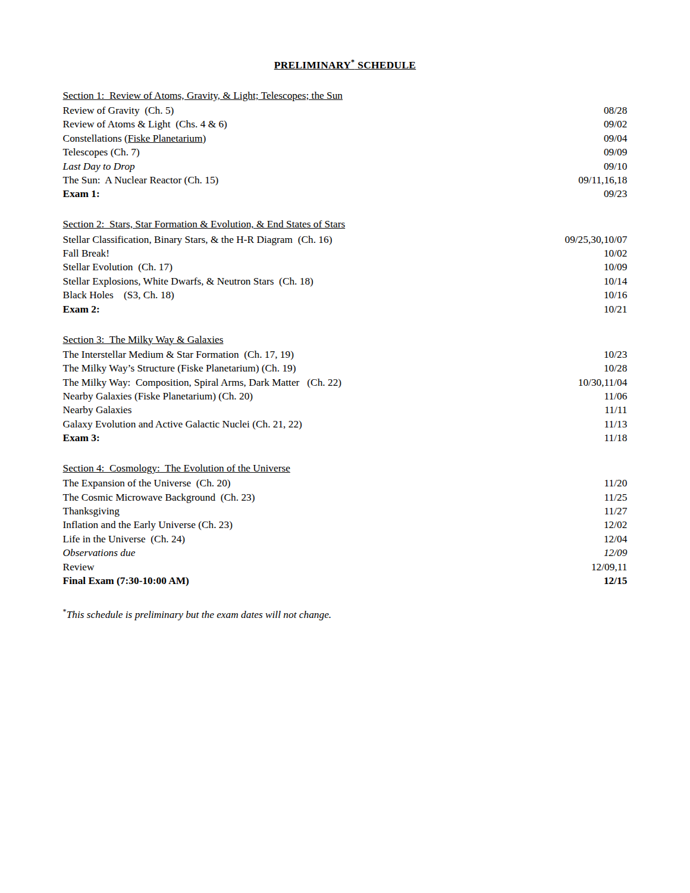PRELIMINARY* SCHEDULE
Section 1: Review of Atoms, Gravity, & Light; Telescopes; the Sun
| Review of Gravity (Ch. 5) | 08/28 |
| Review of Atoms & Light (Chs. 4 & 6) | 09/02 |
| Constellations ( Fiske Planetarium ) | 09/04 |
| Telescopes (Ch. 7) | 09/09 |
| Last Day to Drop | 09/10 |
| The Sun: A Nuclear Reactor (Ch. 15) | 09/11,16,18 |
| Exam 1: | 09/23 |
Section 2: Stars, Star Formation & Evolution, & End States of Stars
| Stellar Classification, Binary Stars, & the H-R Diagram (Ch. 16) | 09/25,30,10/07 |
| Fall Break! | 10/02 |
| Stellar Evolution (Ch. 17) | 10/09 |
| Stellar Explosions, White Dwarfs, & Neutron Stars (Ch. 18) | 10/14 |
| Black Holes (S3, Ch. 18) | 10/16 |
| Exam 2: | 10/21 |
Section 3: The Milky Way & Galaxies
| The Interstellar Medium & Star Formation (Ch. 17, 19) | 10/23 |
| The Milky Way’s Structure (Fiske Planetarium) (Ch. 19) | 10/28 |
| The Milky Way: Composition, Spiral Arms, Dark Matter (Ch. 22) | 10/30,11/04 |
| Nearby Galaxies (Fiske Planetarium) (Ch. 20) | 11/06 |
| Nearby Galaxies | 11/11 |
| Galaxy Evolution and Active Galactic Nuclei (Ch. 21, 22) | 11/13 |
| Exam 3: | 11/18 |
Section 4: Cosmology: The Evolution of the Universe
| The Expansion of the Universe (Ch. 20) | 11/20 |
| The Cosmic Microwave Background (Ch. 23) | 11/25 |
| Thanksgiving | 11/27 |
| Inflation and the Early Universe (Ch. 23) | 12/02 |
| Life in the Universe (Ch. 24) | 12/04 |
| Observations due | 12/09 |
| Review | 12/09,11 |
| Final Exam (7:30-10:00 AM) | 12/15 |
*This schedule is preliminary but the exam dates will not change.